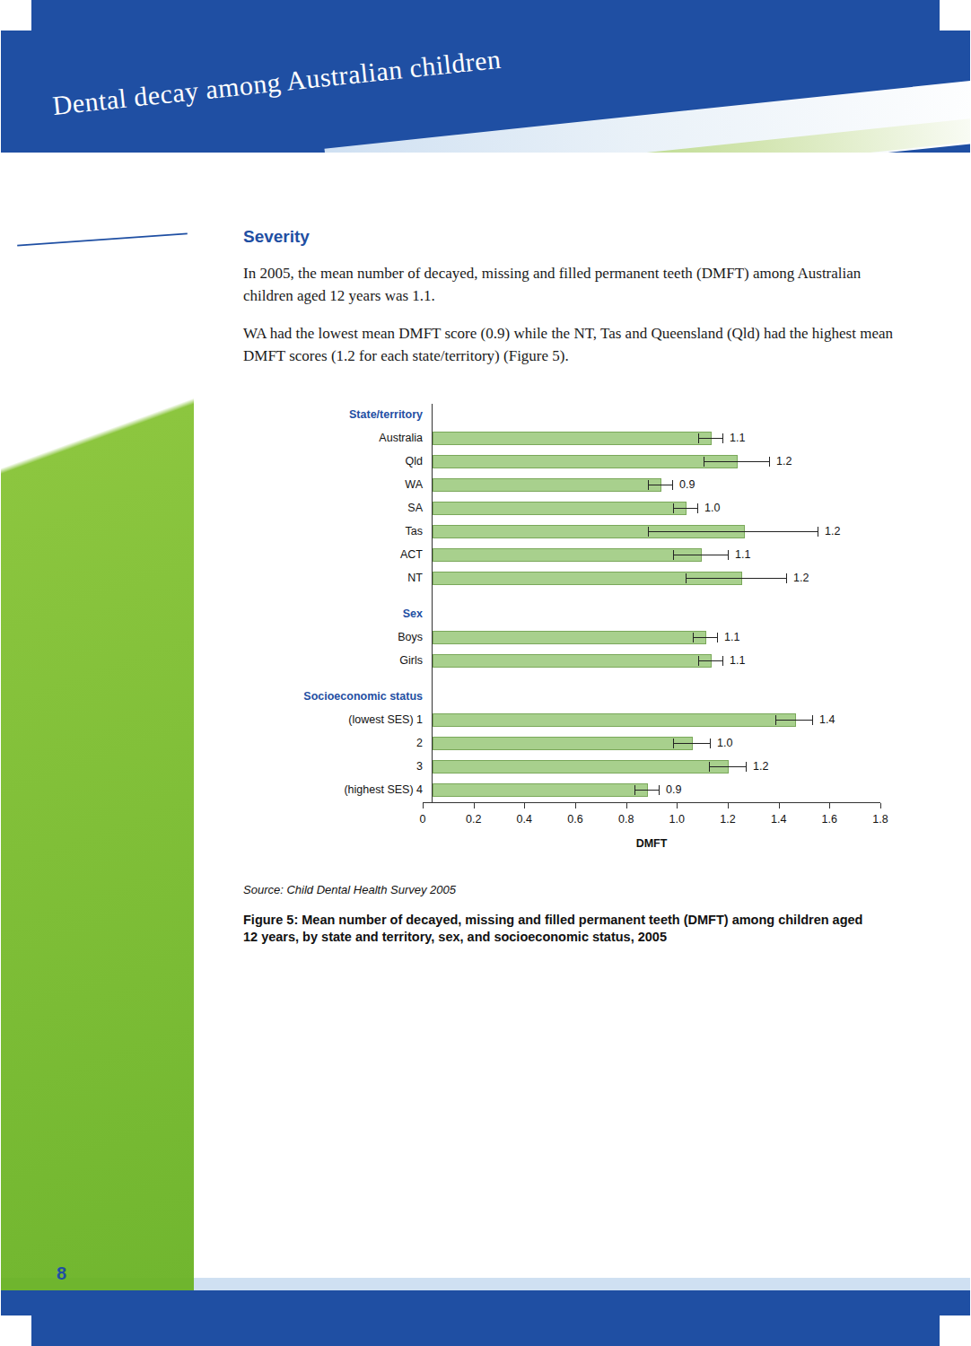Dental decay among Australian children
Severity
In 2005, the mean number of decayed, missing and filled permanent teeth (DMFT) among Australian children aged 12 years was 1.1.
WA had the lowest mean DMFT score (0.9) while the NT, Tas and Queensland (Qld) had the highest mean DMFT scores (1.2 for each state/territory) (Figure 5).
State/territory
Australia
1.1
Qld
1.2
WA
0.9
SA
1.0
Tas
1.2
ACT
1.1
NT
1.2
Sex
Boys
1.1
Girls
1.1
Socioeconomic status
(lowest SES) 1
1.4
2
1.0
3
1.2
(highest SES) 4
0.9
0
0.2
0.4
0.6
0.8
1.0
1.2
1.4
1.6
1.8
DMFT
Source: Child Dental Health Survey 2005
Figure 5: Mean number of decayed, missing and filled permanent teeth (DMFT) among children aged 12 years, by state and territory, sex, and socioeconomic status, 2005
8